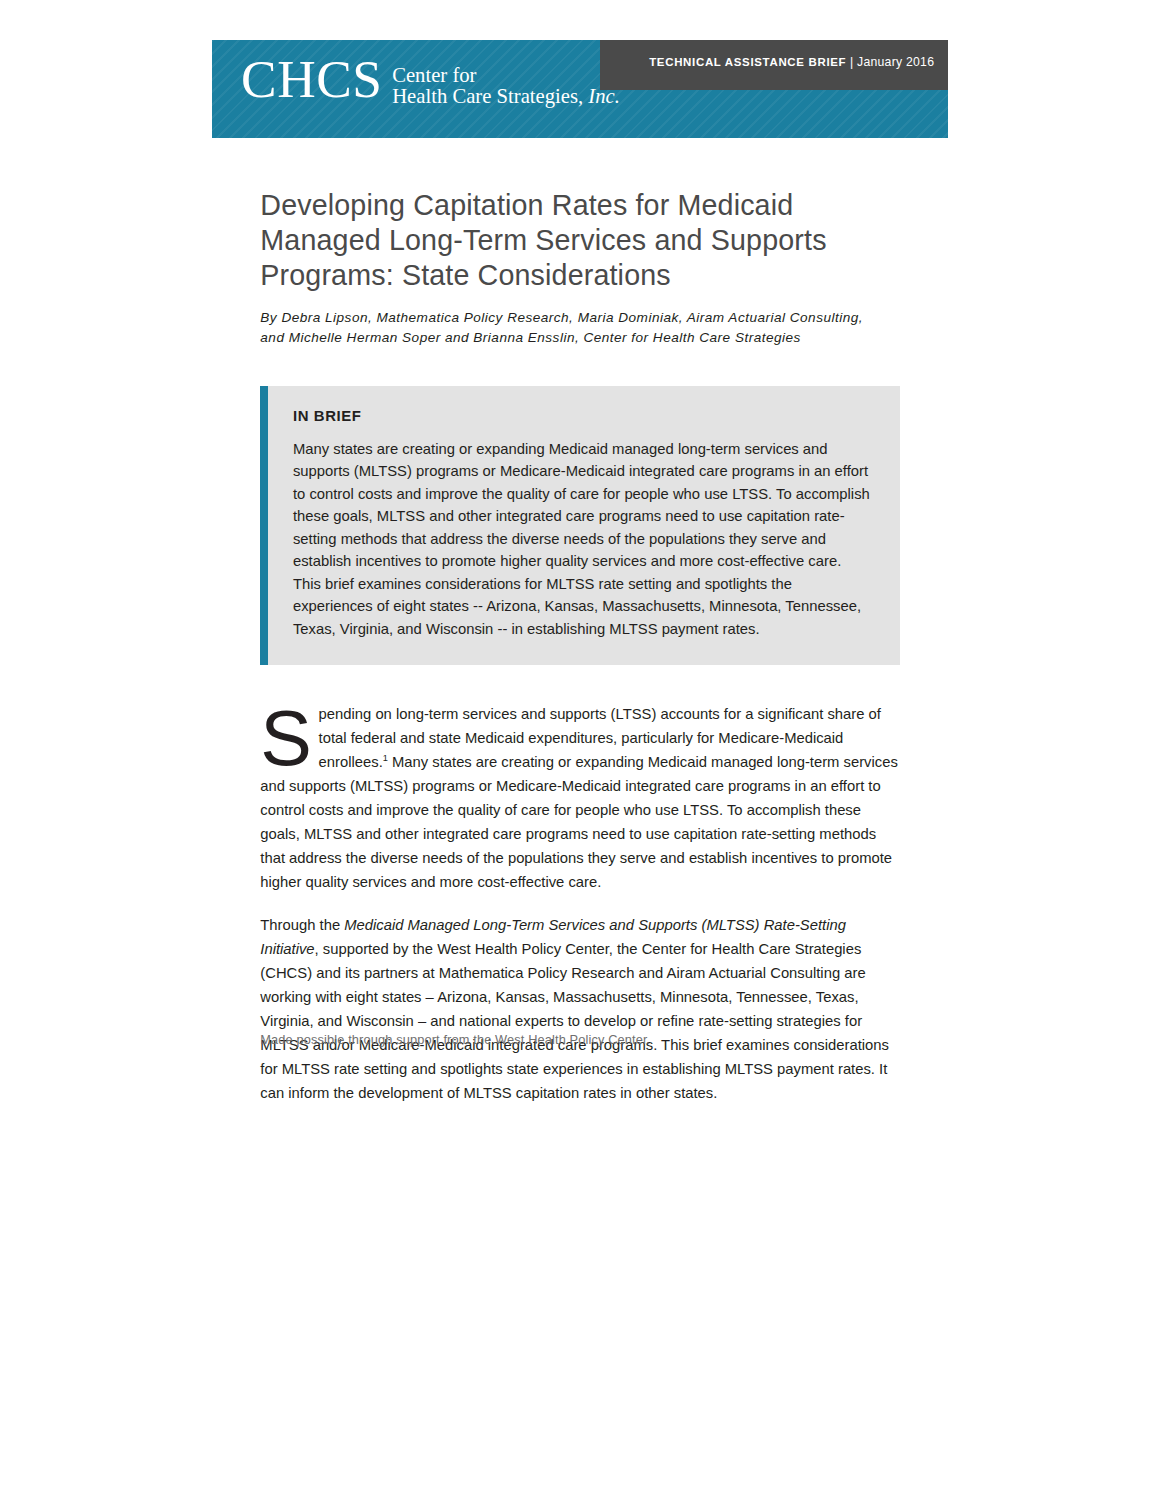TECHNICAL ASSISTANCE BRIEF | January 2016
CHCS
Center for
Health Care Strategies, Inc.
Developing Capitation Rates for Medicaid Managed Long-Term Services and Supports Programs: State Considerations
By Debra Lipson, Mathematica Policy Research, Maria Dominiak, Airam Actuarial Consulting,
and Michelle Herman Soper and Brianna Ensslin, Center for Health Care Strategies
IN BRIEF
Many states are creating or expanding Medicaid managed long-term services and supports (MLTSS) programs or Medicare-Medicaid integrated care programs in an effort to control costs and improve the quality of care for people who use LTSS. To accomplish these goals, MLTSS and other integrated care programs need to use capitation rate-setting methods that address the diverse needs of the populations they serve and establish incentives to promote higher quality services and more cost-effective care. This brief examines considerations for MLTSS rate setting and spotlights the experiences of eight states -- Arizona, Kansas, Massachusetts, Minnesota, Tennessee, Texas, Virginia, and Wisconsin -- in establishing MLTSS payment rates.
S
pending on long-term services and supports (LTSS) accounts for a significant share of total federal and state Medicaid expenditures, particularly for Medicare-Medicaid enrollees.1 Many states are creating or expanding Medicaid managed long-term services and supports (MLTSS) programs or Medicare-Medicaid integrated care programs in an effort to control costs and improve the quality of care for people who use LTSS. To accomplish these goals, MLTSS and other integrated care programs need to use capitation rate-setting methods that address the diverse needs of the populations they serve and establish incentives to promote higher quality services and more cost-effective care.
Through the Medicaid Managed Long-Term Services and Supports (MLTSS) Rate-Setting Initiative, supported by the West Health Policy Center, the Center for Health Care Strategies (CHCS) and its partners at Mathematica Policy Research and Airam Actuarial Consulting are working with eight states – Arizona, Kansas, Massachusetts, Minnesota, Tennessee, Texas, Virginia, and Wisconsin – and national experts to develop or refine rate-setting strategies for MLTSS and/or Medicare-Medicaid integrated care programs. This brief examines considerations for MLTSS rate setting and spotlights state experiences in establishing MLTSS payment rates. It can inform the development of MLTSS capitation rates in other states.
Made possible through support from the West Health Policy Center.